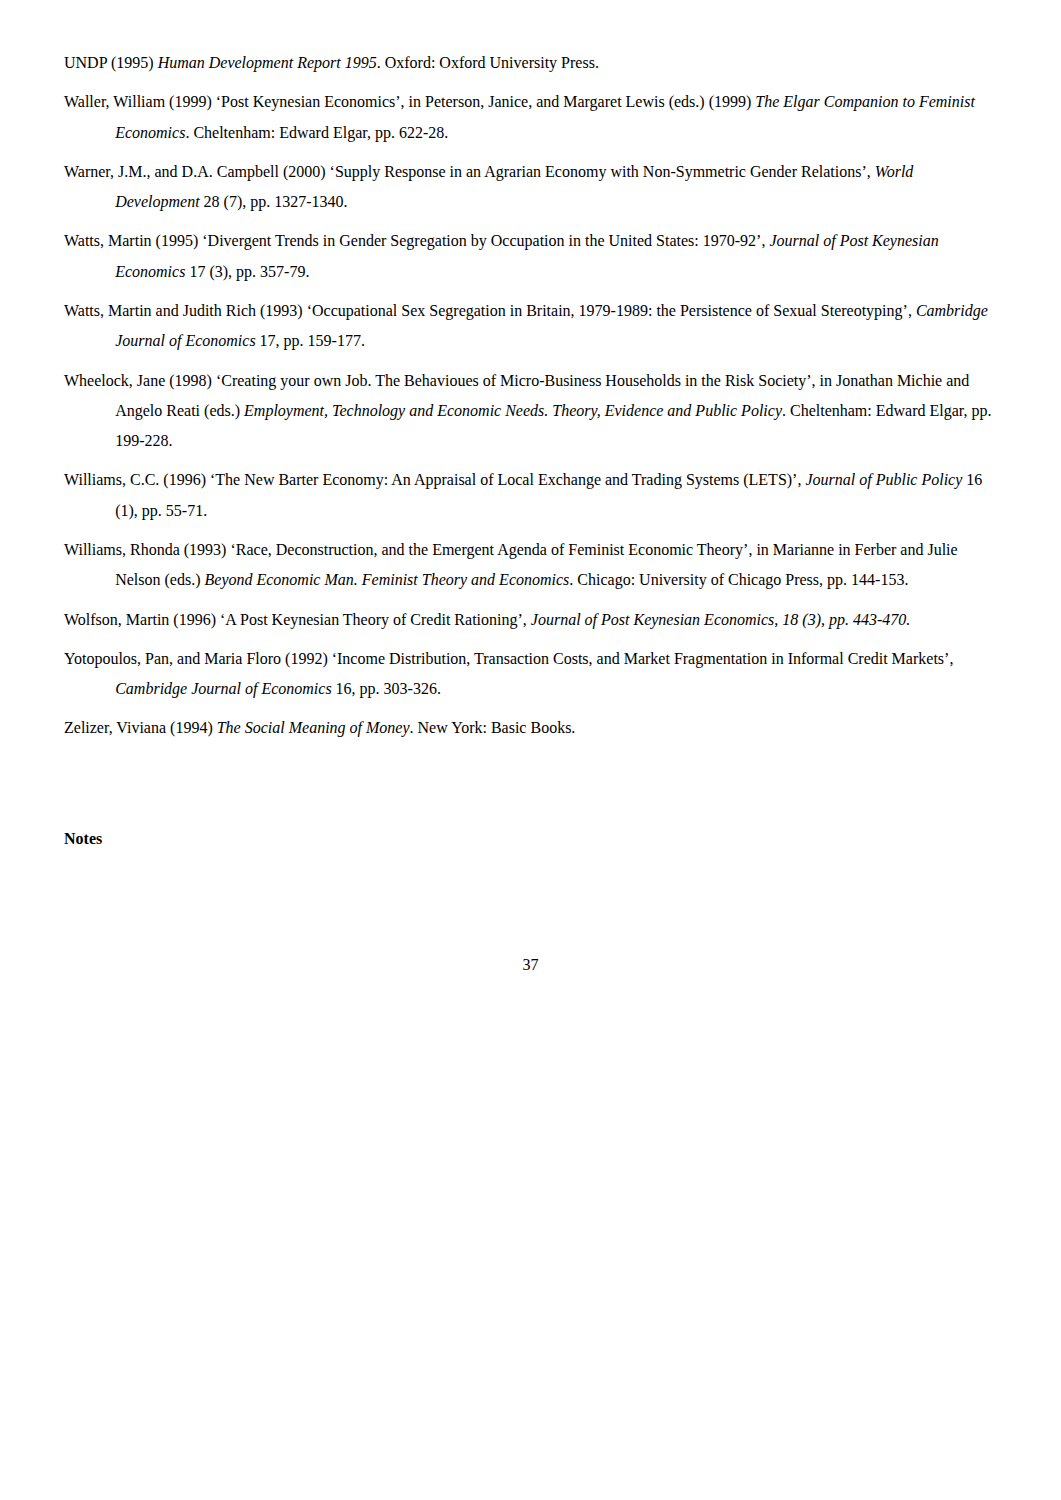UNDP (1995) Human Development Report 1995. Oxford: Oxford University Press.
Waller, William (1999) ‘Post Keynesian Economics’, in Peterson, Janice, and Margaret Lewis (eds.) (1999) The Elgar Companion to Feminist Economics. Cheltenham: Edward Elgar, pp. 622-28.
Warner, J.M., and D.A. Campbell (2000) ‘Supply Response in an Agrarian Economy with Non-Symmetric Gender Relations’, World Development 28 (7), pp. 1327-1340.
Watts, Martin (1995) ‘Divergent Trends in Gender Segregation by Occupation in the United States: 1970-92’, Journal of Post Keynesian Economics 17 (3), pp. 357-79.
Watts, Martin and Judith Rich (1993) ‘Occupational Sex Segregation in Britain, 1979-1989: the Persistence of Sexual Stereotyping’, Cambridge Journal of Economics 17, pp. 159-177.
Wheelock, Jane (1998) ‘Creating your own Job. The Behavioues of Micro-Business Households in the Risk Society’, in Jonathan Michie and Angelo Reati (eds.) Employment, Technology and Economic Needs. Theory, Evidence and Public Policy. Cheltenham: Edward Elgar, pp. 199-228.
Williams, C.C. (1996) ‘The New Barter Economy: An Appraisal of Local Exchange and Trading Systems (LETS)’, Journal of Public Policy 16 (1), pp. 55-71.
Williams, Rhonda (1993) ‘Race, Deconstruction, and the Emergent Agenda of Feminist Economic Theory’, in Marianne in Ferber and Julie Nelson (eds.) Beyond Economic Man. Feminist Theory and Economics. Chicago: University of Chicago Press, pp. 144-153.
Wolfson, Martin (1996) ‘A Post Keynesian Theory of Credit Rationing’, Journal of Post Keynesian Economics, 18 (3), pp. 443-470.
Yotopoulos, Pan, and Maria Floro (1992) ‘Income Distribution, Transaction Costs, and Market Fragmentation in Informal Credit Markets’, Cambridge Journal of Economics 16, pp. 303-326.
Zelizer, Viviana (1994) The Social Meaning of Money. New York: Basic Books.
Notes
37